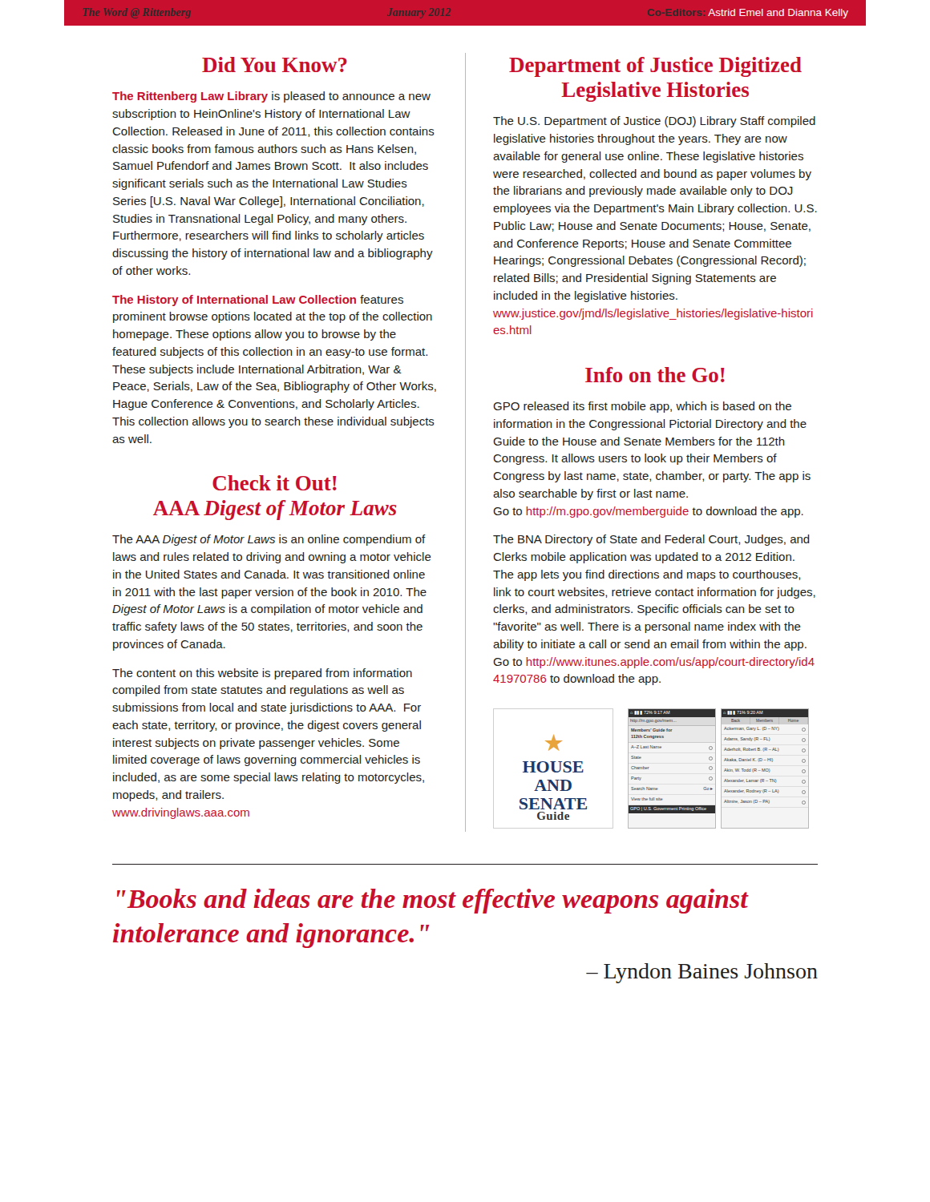The Word @ Rittenberg
January 2012
Co-Editors: Astrid Emel and Dianna Kelly
Did You Know?
The Rittenberg Law Library is pleased to announce a new subscription to HeinOnline's History of International Law Collection. Released in June of 2011, this collection contains classic books from famous authors such as Hans Kelsen, Samuel Pufendorf and James Brown Scott. It also includes significant serials such as the International Law Studies Series [U.S. Naval War College], International Conciliation, Studies in Transnational Legal Policy, and many others. Furthermore, researchers will find links to scholarly articles discussing the history of international law and a bibliography of other works.
The History of International Law Collection features prominent browse options located at the top of the collection homepage. These options allow you to browse by the featured subjects of this collection in an easy-to use format. These subjects include International Arbitration, War & Peace, Serials, Law of the Sea, Bibliography of Other Works, Hague Conference & Conventions, and Scholarly Articles. This collection allows you to search these individual subjects as well.
Check it Out!
AAA Digest of Motor Laws
The AAA Digest of Motor Laws is an online compendium of laws and rules related to driving and owning a motor vehicle in the United States and Canada. It was transitioned online in 2011 with the last paper version of the book in 2010. The Digest of Motor Laws is a compilation of motor vehicle and traffic safety laws of the 50 states, territories, and soon the provinces of Canada.
The content on this website is prepared from information compiled from state statutes and regulations as well as submissions from local and state jurisdictions to AAA. For each state, territory, or province, the digest covers general interest subjects on private passenger vehicles. Some limited coverage of laws governing commercial vehicles is included, as are some special laws relating to motorcycles, mopeds, and trailers.
www.drivinglaws.aaa.com
Department of Justice Digitized Legislative Histories
The U.S. Department of Justice (DOJ) Library Staff compiled legislative histories throughout the years. They are now available for general use online. These legislative histories were researched, collected and bound as paper volumes by the librarians and previously made available only to DOJ employees via the Department's Main Library collection. U.S. Public Law; House and Senate Documents; House, Senate, and Conference Reports; House and Senate Committee Hearings; Congressional Debates (Congressional Record); related Bills; and Presidential Signing Statements are included in the legislative histories.
www.justice.gov/jmd/ls/legislative_histories/legislative-histories.html
Info on the Go!
GPO released its first mobile app, which is based on the information in the Congressional Pictorial Directory and the Guide to the House and Senate Members for the 112th Congress. It allows users to look up their Members of Congress by last name, state, chamber, or party. The app is also searchable by first or last name.
Go to http://m.gpo.gov/memberguide to download the app.
The BNA Directory of State and Federal Court, Judges, and Clerks mobile application was updated to a 2012 Edition. The app lets you find directions and maps to courthouses, link to court websites, retrieve contact information for judges, clerks, and administrators. Specific officials can be set to "favorite" as well. There is a personal name index with the ability to initiate a call or send an email from within the app.
Go to http://www.itunes.apple.com/us/app/court-directory/id441970786 to download the app.
★
HOUSE
AND
SENATE
Guide
⌂ ▮▮ ▮ 72% 9:17 AM
http://m.gpo.gov/mem...
Members' Guide for
112th Congress
A–Z Last Name
State
Chamber
Party
Search Name Go ▸
View the full site
GPO | U.S. Government Printing Office
⌂ ▮▮ ▮ 71% 9:20 AM
Back
Members
Home
Ackerman, Gary L. (D – NY)
Adams, Sandy (R – FL)
Aderholt, Robert B. (R – AL)
Akaka, Daniel K. (D – HI)
Akin, W. Todd (R – MO)
Alexander, Lamar (R – TN)
Alexander, Rodney (R – LA)
Altmire, Jason (D – PA)
"Books and ideas are the most effective weapons against intolerance and ignorance."
– Lyndon Baines Johnson